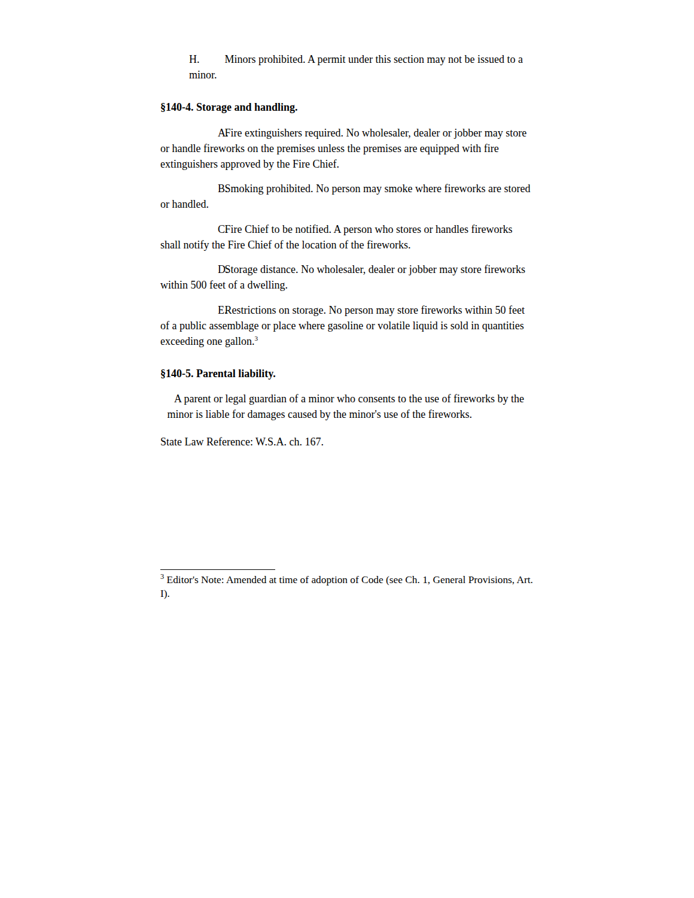H. Minors prohibited. A permit under this section may not be issued to a minor.
§140-4. Storage and handling.
A. Fire extinguishers required. No wholesaler, dealer or jobber may store or handle fireworks on the premises unless the premises are equipped with fire extinguishers approved by the Fire Chief.
B. Smoking prohibited. No person may smoke where fireworks are stored or handled.
C. Fire Chief to be notified. A person who stores or handles fireworks shall notify the Fire Chief of the location of the fireworks.
D. Storage distance. No wholesaler, dealer or jobber may store fireworks within 500 feet of a dwelling.
E. Restrictions on storage. No person may store fireworks within 50 feet of a public assemblage or place where gasoline or volatile liquid is sold in quantities exceeding one gallon.3
§140-5. Parental liability.
A parent or legal guardian of a minor who consents to the use of fireworks by the minor is liable for damages caused by the minor's use of the fireworks.
State Law Reference: W.S.A. ch. 167.
3 Editor's Note: Amended at time of adoption of Code (see Ch. 1, General Provisions, Art. I).